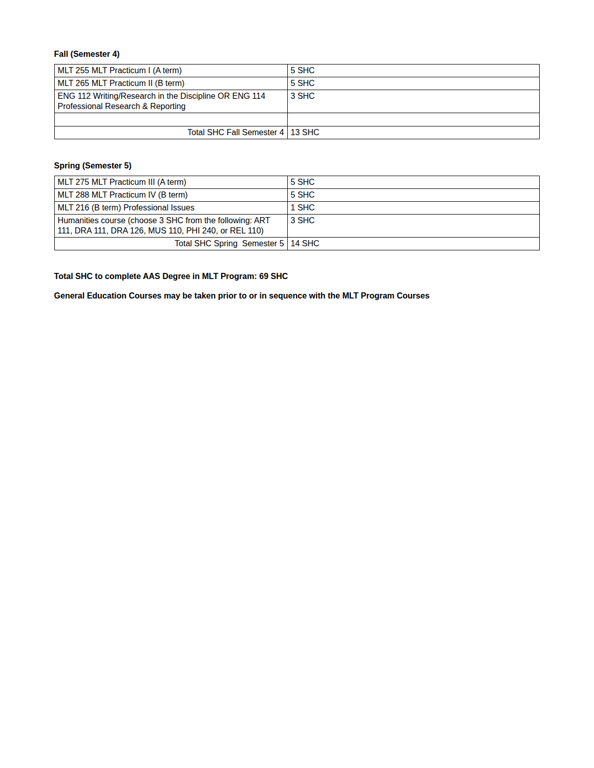Fall (Semester 4)
| MLT 255 MLT Practicum I (A term) | 5 SHC |
| MLT 265 MLT Practicum II (B term) | 5 SHC |
| ENG 112 Writing/Research in the Discipline OR ENG 114 Professional Research & Reporting | 3 SHC |
| Total SHC Fall Semester 4 | 13 SHC |
Spring (Semester 5)
| MLT 275 MLT Practicum III (A term) | 5 SHC |
| MLT 288 MLT Practicum IV (B term) | 5 SHC |
| MLT 216 (B term) Professional Issues | 1 SHC |
| Humanities course (choose 3 SHC from the following: ART 111, DRA 111, DRA 126, MUS 110, PHI 240, or REL 110) | 3 SHC |
| Total SHC Spring Semester 5 | 14 SHC |
Total SHC to complete AAS Degree in MLT Program: 69 SHC
General Education Courses may be taken prior to or in sequence with the MLT Program Courses